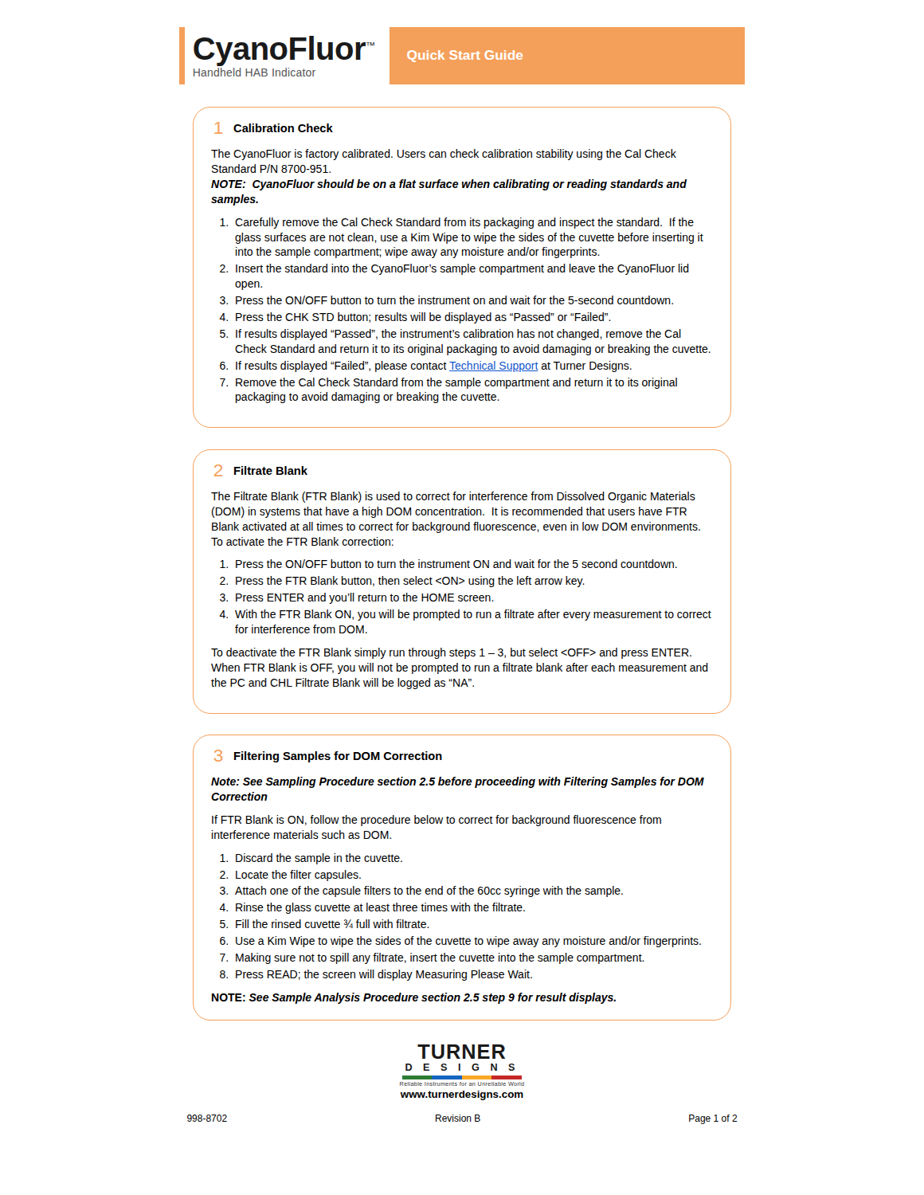CyanoFluor™
Handheld HAB Indicator
Quick Start Guide
1 Calibration Check
The CyanoFluor is factory calibrated. Users can check calibration stability using the Cal Check Standard P/N 8700-951.
NOTE: CyanoFluor should be on a flat surface when calibrating or reading standards and samples.
Carefully remove the Cal Check Standard from its packaging and inspect the standard. If the glass surfaces are not clean, use a Kim Wipe to wipe the sides of the cuvette before inserting it into the sample compartment; wipe away any moisture and/or fingerprints.
Insert the standard into the CyanoFluor’s sample compartment and leave the CyanoFluor lid open.
Press the ON/OFF button to turn the instrument on and wait for the 5-second countdown.
Press the CHK STD button; results will be displayed as “Passed” or “Failed”.
If results displayed “Passed”, the instrument’s calibration has not changed, remove the Cal Check Standard and return it to its original packaging to avoid damaging or breaking the cuvette.
If results displayed “Failed”, please contact Technical Support at Turner Designs.
Remove the Cal Check Standard from the sample compartment and return it to its original packaging to avoid damaging or breaking the cuvette.
2 Filtrate Blank
The Filtrate Blank (FTR Blank) is used to correct for interference from Dissolved Organic Materials (DOM) in systems that have a high DOM concentration. It is recommended that users have FTR Blank activated at all times to correct for background fluorescence, even in low DOM environments. To activate the FTR Blank correction:
Press the ON/OFF button to turn the instrument ON and wait for the 5 second countdown.
Press the FTR Blank button, then select <ON> using the left arrow key.
Press ENTER and you’ll return to the HOME screen.
With the FTR Blank ON, you will be prompted to run a filtrate after every measurement to correct for interference from DOM.
To deactivate the FTR Blank simply run through steps 1 – 3, but select <OFF> and press ENTER. When FTR Blank is OFF, you will not be prompted to run a filtrate blank after each measurement and the PC and CHL Filtrate Blank will be logged as “NA”.
3 Filtering Samples for DOM Correction
Note: See Sampling Procedure section 2.5 before proceeding with Filtering Samples for DOM Correction
If FTR Blank is ON, follow the procedure below to correct for background fluorescence from interference materials such as DOM.
Discard the sample in the cuvette.
Locate the filter capsules.
Attach one of the capsule filters to the end of the 60cc syringe with the sample.
Rinse the glass cuvette at least three times with the filtrate.
Fill the rinsed cuvette ¾ full with filtrate.
Use a Kim Wipe to wipe the sides of the cuvette to wipe away any moisture and/or fingerprints.
Making sure not to spill any filtrate, insert the cuvette into the sample compartment.
Press READ; the screen will display Measuring Please Wait.
NOTE: See Sample Analysis Procedure section 2.5 step 9 for result displays.
TURNER
D E S I G N S
Reliable Instruments for an Unreliable World
www.turnerdesigns.com
998-8702 Revision B Page 1 of 2